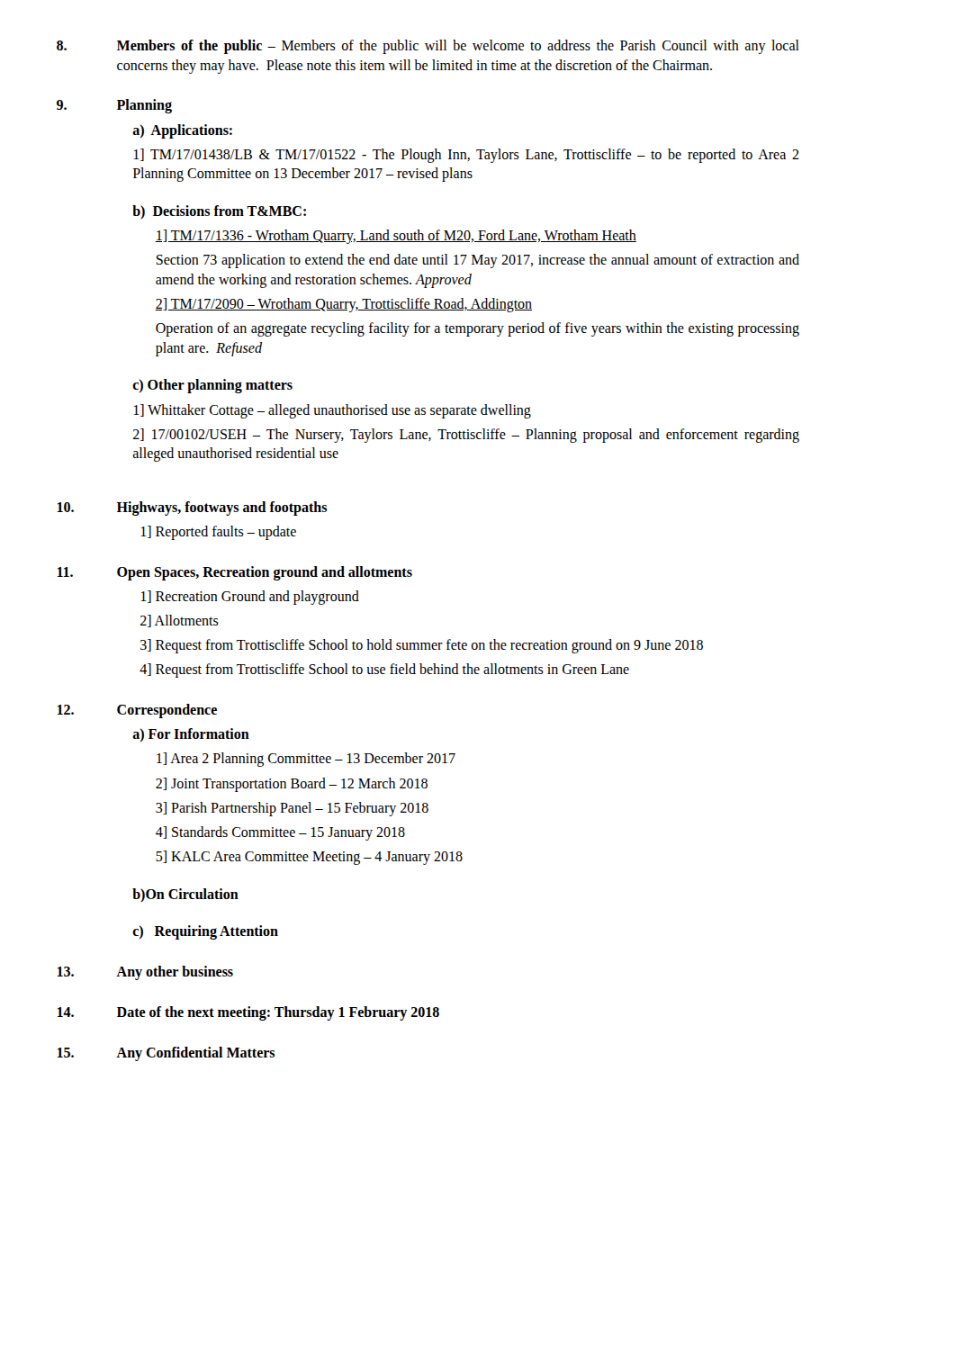8.
Members of the public – Members of the public will be welcome to address the Parish Council with any local concerns they may have. Please note this item will be limited in time at the discretion of the Chairman.
9.
Planning
a) Applications:
1] TM/17/01438/LB & TM/17/01522 - The Plough Inn, Taylors Lane, Trottiscliffe – to be reported to Area 2 Planning Committee on 13 December 2017 – revised plans
b) Decisions from T&MBC:
1] TM/17/1336 - Wrotham Quarry, Land south of M20, Ford Lane, Wrotham Heath
Section 73 application to extend the end date until 17 May 2017, increase the annual amount of extraction and amend the working and restoration schemes. Approved
2] TM/17/2090 – Wrotham Quarry, Trottiscliffe Road, Addington
Operation of an aggregate recycling facility for a temporary period of five years within the existing processing plant are. Refused
c) Other planning matters
1] Whittaker Cottage – alleged unauthorised use as separate dwelling
2] 17/00102/USEH – The Nursery, Taylors Lane, Trottiscliffe – Planning proposal and enforcement regarding alleged unauthorised residential use
10.
Highways, footways and footpaths
1] Reported faults – update
11.
Open Spaces, Recreation ground and allotments
1] Recreation Ground and playground
2] Allotments
3] Request from Trottiscliffe School to hold summer fete on the recreation ground on 9 June 2018
4] Request from Trottiscliffe School to use field behind the allotments in Green Lane
12.
Correspondence
a) For Information
1] Area 2 Planning Committee – 13 December 2017
2] Joint Transportation Board – 12 March 2018
3] Parish Partnership Panel – 15 February 2018
4] Standards Committee – 15 January 2018
5] KALC Area Committee Meeting – 4 January 2018
b)On Circulation
c) Requiring Attention
13.
Any other business
14.
Date of the next meeting: Thursday 1 February 2018
15.
Any Confidential Matters